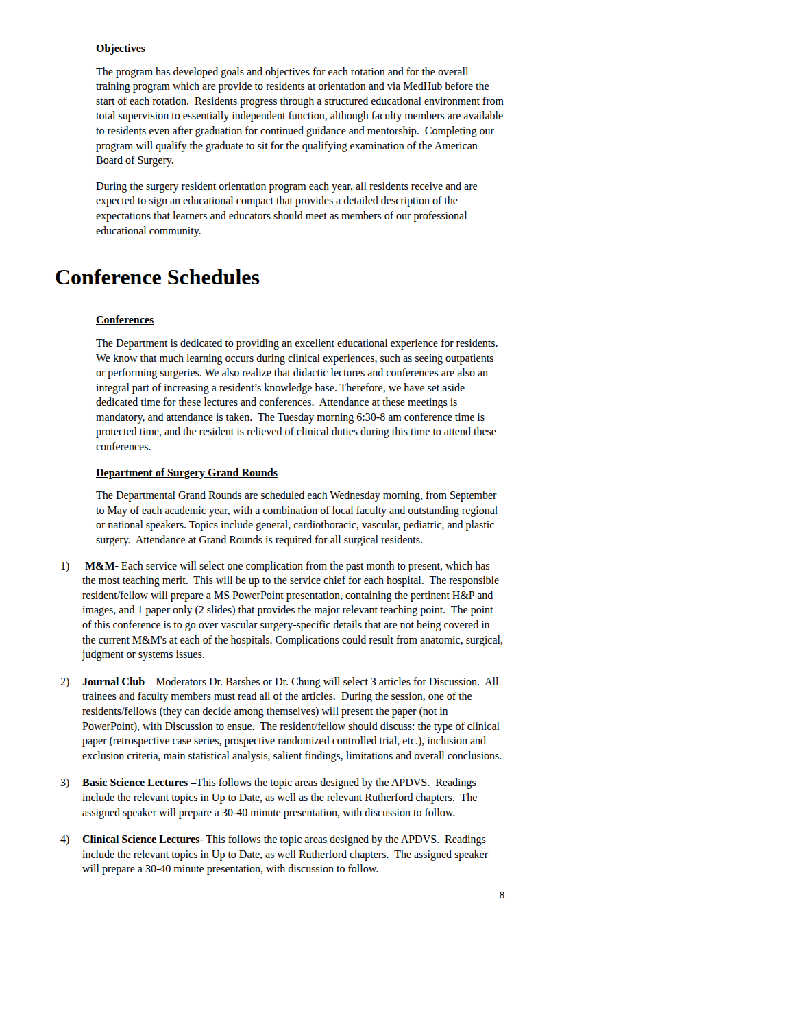Objectives
The program has developed goals and objectives for each rotation and for the overall training program which are provide to residents at orientation and via MedHub before the start of each rotation. Residents progress through a structured educational environment from total supervision to essentially independent function, although faculty members are available to residents even after graduation for continued guidance and mentorship. Completing our program will qualify the graduate to sit for the qualifying examination of the American Board of Surgery.
During the surgery resident orientation program each year, all residents receive and are expected to sign an educational compact that provides a detailed description of the expectations that learners and educators should meet as members of our professional educational community.
Conference Schedules
Conferences
The Department is dedicated to providing an excellent educational experience for residents. We know that much learning occurs during clinical experiences, such as seeing outpatients or performing surgeries. We also realize that didactic lectures and conferences are also an integral part of increasing a resident’s knowledge base. Therefore, we have set aside dedicated time for these lectures and conferences. Attendance at these meetings is mandatory, and attendance is taken. The Tuesday morning 6:30-8 am conference time is protected time, and the resident is relieved of clinical duties during this time to attend these conferences.
Department of Surgery Grand Rounds
The Departmental Grand Rounds are scheduled each Wednesday morning, from September to May of each academic year, with a combination of local faculty and outstanding regional or national speakers. Topics include general, cardiothoracic, vascular, pediatric, and plastic surgery. Attendance at Grand Rounds is required for all surgical residents.
M&M- Each service will select one complication from the past month to present, which has the most teaching merit. This will be up to the service chief for each hospital. The responsible resident/fellow will prepare a MS PowerPoint presentation, containing the pertinent H&P and images, and 1 paper only (2 slides) that provides the major relevant teaching point. The point of this conference is to go over vascular surgery-specific details that are not being covered in the current M&M's at each of the hospitals. Complications could result from anatomic, surgical, judgment or systems issues.
Journal Club – Moderators Dr. Barshes or Dr. Chung will select 3 articles for Discussion. All trainees and faculty members must read all of the articles. During the session, one of the residents/fellows (they can decide among themselves) will present the paper (not in PowerPoint), with Discussion to ensue. The resident/fellow should discuss: the type of clinical paper (retrospective case series, prospective randomized controlled trial, etc.), inclusion and exclusion criteria, main statistical analysis, salient findings, limitations and overall conclusions.
Basic Science Lectures –This follows the topic areas designed by the APDVS. Readings include the relevant topics in Up to Date, as well as the relevant Rutherford chapters. The assigned speaker will prepare a 30-40 minute presentation, with discussion to follow.
Clinical Science Lectures- This follows the topic areas designed by the APDVS. Readings include the relevant topics in Up to Date, as well Rutherford chapters. The assigned speaker will prepare a 30-40 minute presentation, with discussion to follow.
8